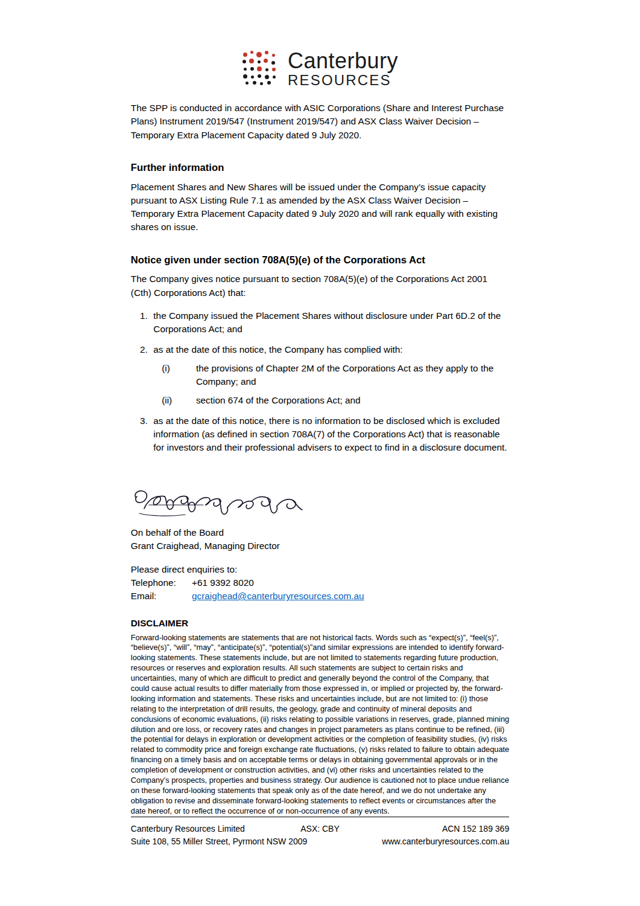Canterbury
RESOURCES
The SPP is conducted in accordance with ASIC Corporations (Share and Interest Purchase Plans) Instrument 2019/547 (Instrument 2019/547) and ASX Class Waiver Decision – Temporary Extra Placement Capacity dated 9 July 2020.
Further information
Placement Shares and New Shares will be issued under the Company’s issue capacity pursuant to ASX Listing Rule 7.1 as amended by the ASX Class Waiver Decision – Temporary Extra Placement Capacity dated 9 July 2020 and will rank equally with existing shares on issue.
Notice given under section 708A(5)(e) of the Corporations Act
The Company gives notice pursuant to section 708A(5)(e) of the Corporations Act 2001 (Cth) Corporations Act) that:
the Company issued the Placement Shares without disclosure under Part 6D.2 of the Corporations Act; and
as at the date of this notice, the Company has complied with:
(i) the provisions of Chapter 2M of the Corporations Act as they apply to the Company; and
(ii) section 674 of the Corporations Act; and
as at the date of this notice, there is no information to be disclosed which is excluded information (as defined in section 708A(7) of the Corporations Act) that is reasonable for investors and their professional advisers to expect to find in a disclosure document.
On behalf of the Board
Grant Craighead, Managing Director
Please direct enquiries to:
Telephone:+61 9392 8020
Email: gcraighead@canterburyresources.com.au
DISCLAIMER
Forward-looking statements are statements that are not historical facts. Words such as “expect(s)”, “feel(s)”, “believe(s)”, “will”, “may”, “anticipate(s)”, “potential(s)”and similar expressions are intended to identify forward-looking statements. These statements include, but are not limited to statements regarding future production, resources or reserves and exploration results. All such statements are subject to certain risks and uncertainties, many of which are difficult to predict and generally beyond the control of the Company, that could cause actual results to differ materially from those expressed in, or implied or projected by, the forward-looking information and statements. These risks and uncertainties include, but are not limited to: (i) those relating to the interpretation of drill results, the geology, grade and continuity of mineral deposits and conclusions of economic evaluations, (ii) risks relating to possible variations in reserves, grade, planned mining dilution and ore loss, or recovery rates and changes in project parameters as plans continue to be refined, (iii) the potential for delays in exploration or development activities or the completion of feasibility studies, (iv) risks related to commodity price and foreign exchange rate fluctuations, (v) risks related to failure to obtain adequate financing on a timely basis and on acceptable terms or delays in obtaining governmental approvals or in the completion of development or construction activities, and (vi) other risks and uncertainties related to the Company’s prospects, properties and business strategy. Our audience is cautioned not to place undue reliance on these forward-looking statements that speak only as of the date hereof, and we do not undertake any obligation to revise and disseminate forward-looking statements to reflect events or circumstances after the date hereof, or to reflect the occurrence of or non-occurrence of any events.
Canterbury Resources Limited
ASX: CBY
ACN 152 189 369
Suite 108, 55 Miller Street, Pyrmont NSW 2009
www.canterburyresources.com.au